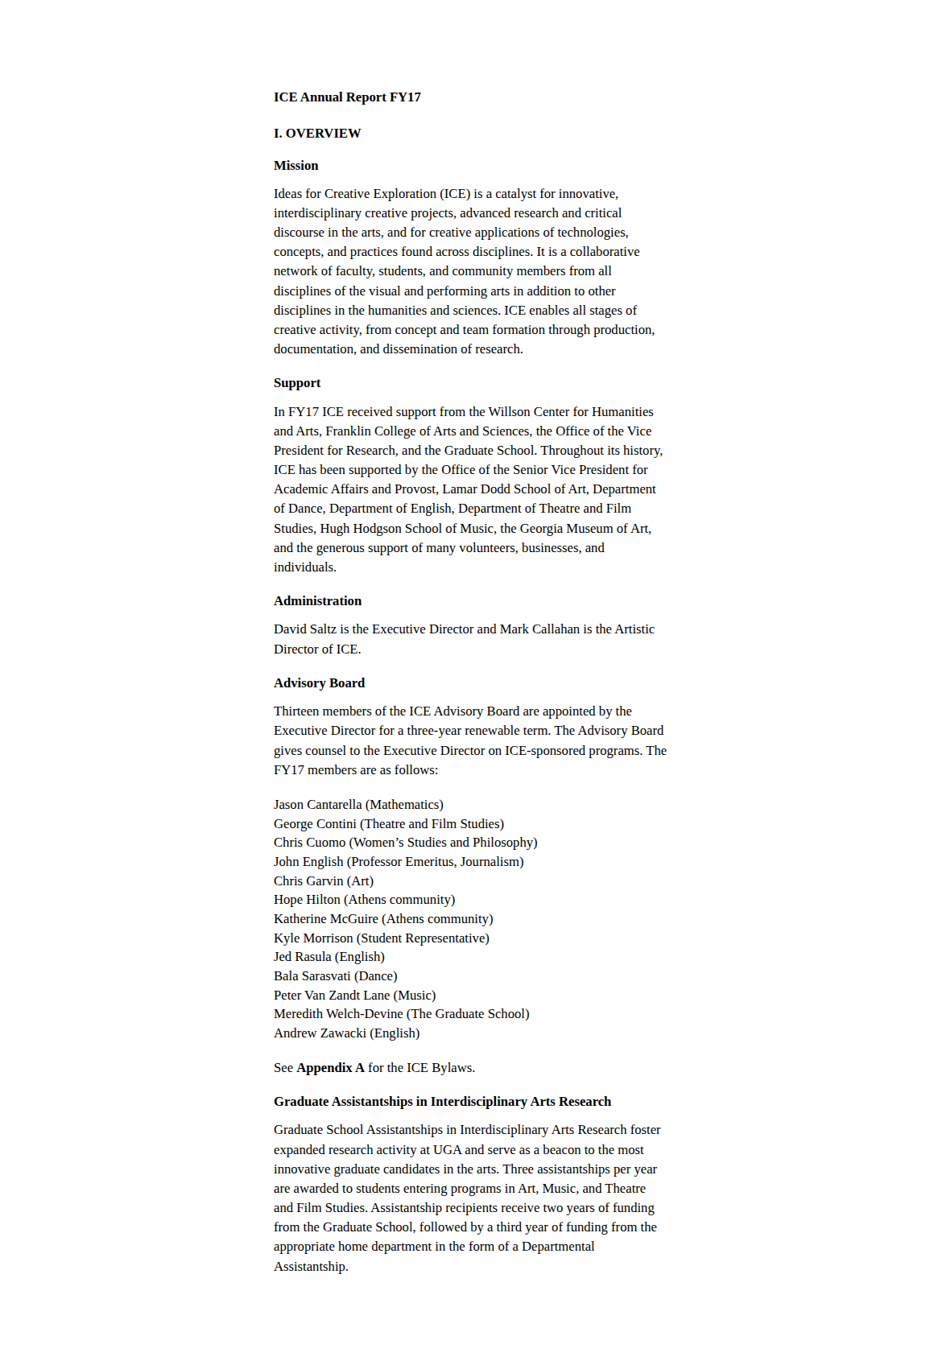ICE Annual Report FY17
I. OVERVIEW
Mission
Ideas for Creative Exploration (ICE) is a catalyst for innovative, interdisciplinary creative projects, advanced research and critical discourse in the arts, and for creative applications of technologies, concepts, and practices found across disciplines. It is a collaborative network of faculty, students, and community members from all disciplines of the visual and performing arts in addition to other disciplines in the humanities and sciences. ICE enables all stages of creative activity, from concept and team formation through production, documentation, and dissemination of research.
Support
In FY17 ICE received support from the Willson Center for Humanities and Arts, Franklin College of Arts and Sciences, the Office of the Vice President for Research, and the Graduate School. Throughout its history, ICE has been supported by the Office of the Senior Vice President for Academic Affairs and Provost, Lamar Dodd School of Art, Department of Dance, Department of English, Department of Theatre and Film Studies, Hugh Hodgson School of Music, the Georgia Museum of Art, and the generous support of many volunteers, businesses, and individuals.
Administration
David Saltz is the Executive Director and Mark Callahan is the Artistic Director of ICE.
Advisory Board
Thirteen members of the ICE Advisory Board are appointed by the Executive Director for a three-year renewable term. The Advisory Board gives counsel to the Executive Director on ICE-sponsored programs. The FY17 members are as follows:
Jason Cantarella (Mathematics)
George Contini (Theatre and Film Studies)
Chris Cuomo (Women’s Studies and Philosophy)
John English (Professor Emeritus, Journalism)
Chris Garvin (Art)
Hope Hilton (Athens community)
Katherine McGuire (Athens community)
Kyle Morrison (Student Representative)
Jed Rasula (English)
Bala Sarasvati (Dance)
Peter Van Zandt Lane (Music)
Meredith Welch-Devine (The Graduate School)
Andrew Zawacki (English)
See Appendix A for the ICE Bylaws.
Graduate Assistantships in Interdisciplinary Arts Research
Graduate School Assistantships in Interdisciplinary Arts Research foster expanded research activity at UGA and serve as a beacon to the most innovative graduate candidates in the arts. Three assistantships per year are awarded to students entering programs in Art, Music, and Theatre and Film Studies. Assistantship recipients receive two years of funding from the Graduate School, followed by a third year of funding from the appropriate home department in the form of a Departmental Assistantship.